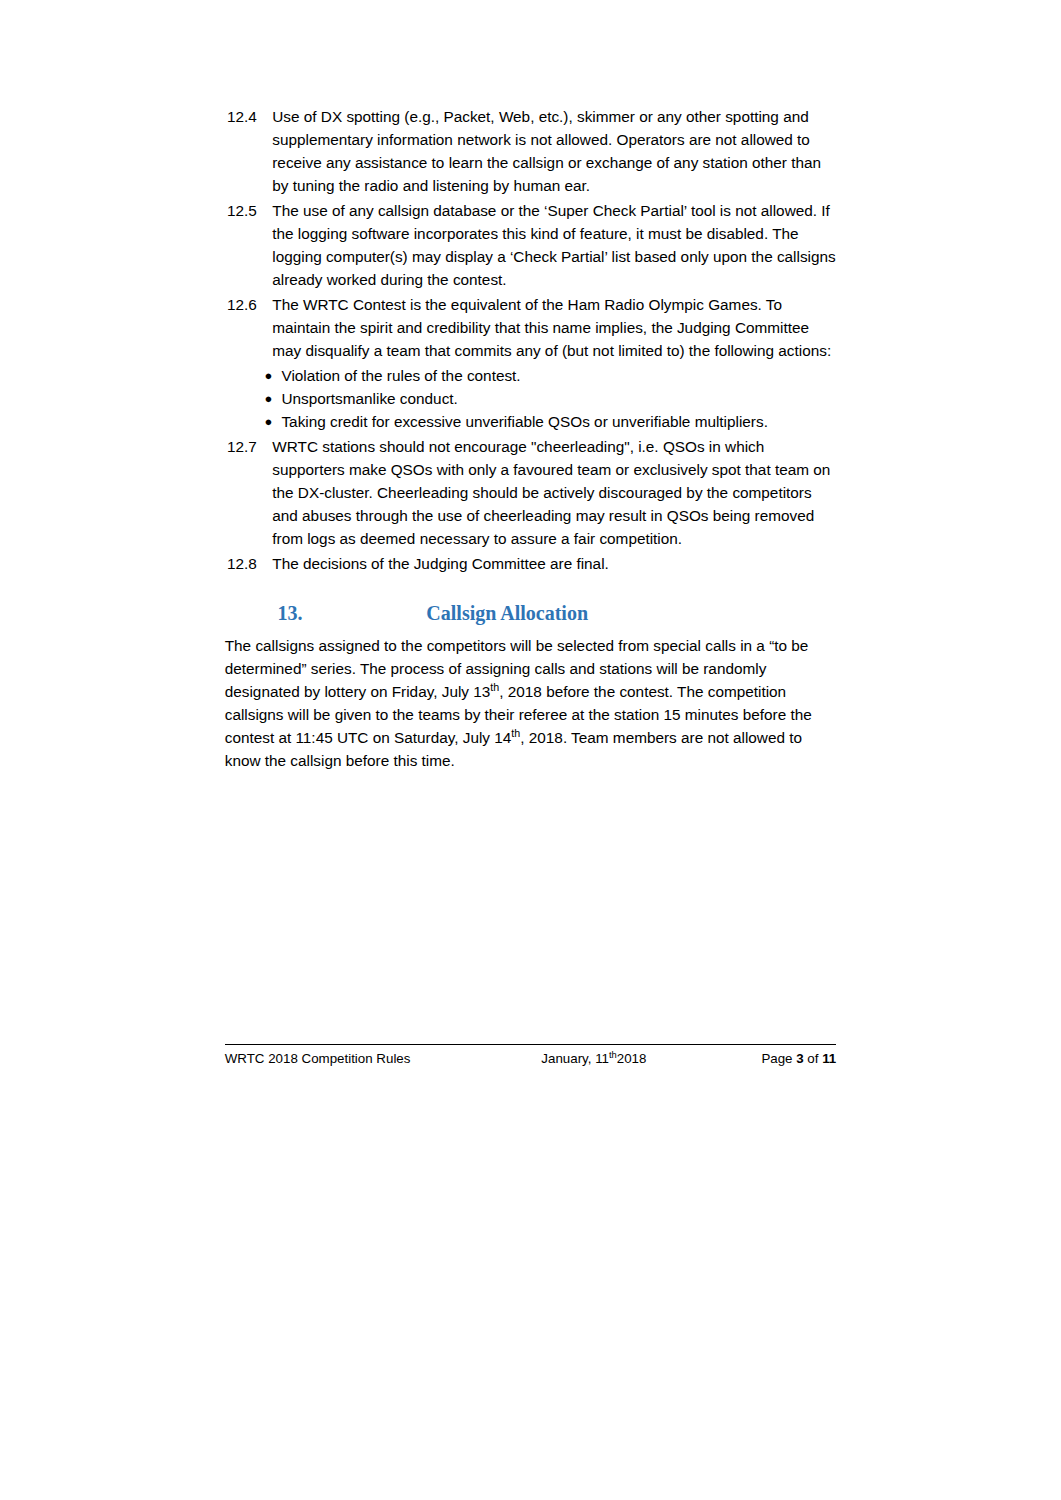12.4
Use of DX spotting (e.g., Packet, Web, etc.), skimmer or any other spotting and supplementary information network is not allowed. Operators are not allowed to receive any assistance to learn the callsign or exchange of any station other than by tuning the radio and listening by human ear.
12.5
The use of any callsign database or the ‘Super Check Partial’ tool is not allowed. If the logging software incorporates this kind of feature, it must be disabled. The logging computer(s) may display a ‘Check Partial’ list based only upon the callsigns already worked during the contest.
12.6
The WRTC Contest is the equivalent of the Ham Radio Olympic Games. To maintain the spirit and credibility that this name implies, the Judging Committee may disqualify a team that commits any of (but not limited to) the following actions:
Violation of the rules of the contest.
Unsportsmanlike conduct.
Taking credit for excessive unverifiable QSOs or unverifiable multipliers.
12.7
WRTC stations should not encourage "cheerleading", i.e. QSOs in which supporters make QSOs with only a favoured team or exclusively spot that team on the DX-cluster. Cheerleading should be actively discouraged by the competitors and abuses through the use of cheerleading may result in QSOs being removed from logs as deemed necessary to assure a fair competition.
12.8
The decisions of the Judging Committee are final.
13. Callsign Allocation
The callsigns assigned to the competitors will be selected from special calls in a “to be determined” series. The process of assigning calls and stations will be randomly designated by lottery on Friday, July 13th, 2018 before the contest. The competition callsigns will be given to the teams by their referee at the station 15 minutes before the contest at 11:45 UTC on Saturday, July 14th, 2018. Team members are not allowed to know the callsign before this time.
WRTC 2018 Competition Rules
January, 11th2018
Page 3 of 11